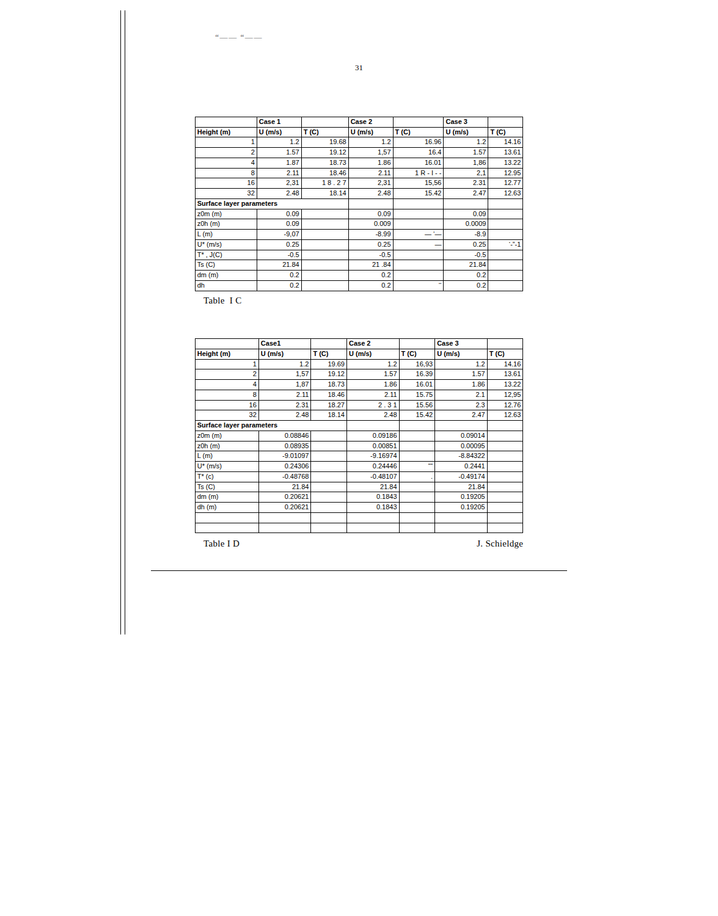“—— “——
31
| | Case 1 | | Case 2 | | Case 3 | |
| Height (m) | U (m/s) | T (C) | U (m/s) | T (C) | U (m/s) | T (C) |
| 1 | 1.2 | 19.68 | 1.2 | 16.96 | 1.2 | 14.16 |
| 2 | 1.57 | 19.12 | 1,57 | 16.4 | 1.57 | 13.61 |
| 4 | 1.87 | 18.73 | 1.86 | 16.01 | 1,86 | 13.22 |
| 8 | 2.11 | 18.46 | 2.11 | 1 R - I - - | 2,1 | 12.95 |
| 16 | 2,31 | 1 8 . 2 7 | 2,31 | 15,56 | 2.31 | 12.77 |
| 32 | 2.48 | 18.14 | 2.48 | 15.42 | 2.47 | 12.63 |
| Surface layer parameters | | | | |
| z0m (m) | 0.09 | | 0.09 | | 0.09 | |
| z0h (m) | 0.09 | | 0.009 | | 0.0009 | |
| L (m) | -9,07 | | -8.99 | — ‘— | -8.9 | |
| U* (m/s) | 0.25 | | 0.25 | — | 0.25 | ‘-”-1 |
| T* , J(C) | -0.5 | | -0.5 | | -0.5 | |
| Ts (C) | 21.84 | | 21 .84 | | 21.84 | |
| dm (m) | 0.2 | | 0.2 | | 0.2 | |
| dh | 0.2 | | 0.2 | ‘‘ | 0.2 | |
Table I C
| | Case1 | | Case 2 | | Case 3 | |
| Height (m) | U (m/s) | T (C) | U (m/s) | T (C) | U (m/s) | T (C) |
| 1 | 1.2 | 19.69 | 1.2 | 16,93 | 1.2 | 14.16 |
| 2 | 1,57 | 19.12 | 1.57 | 16.39 | 1.57 | 13.61 |
| 4 | 1,87 | 18.73 | 1.86 | 16.01 | 1.86 | 13.22 |
| 8 | 2.11 | 18.46 | 2.11 | 15.75 | 2.1 | 12,95 |
| 16 | 2.31 | 18.27 | 2 . 3 1 | 15.56 | 2.3 | 12.76 |
| 32 | 2.48 | 18.14 | 2.48 | 15.42 | 2.47 | 12.63 |
| Surface layer parameters | | | | |
| z0m (m) | 0.08846 | | 0.09186 | | 0.09014 | |
| z0h (m) | 0.08935 | | 0.00851 | | 0.00095 | |
| L (m) | -9.01097 | | -9.16974 | | -8.84322 | |
| U* (m/s) | 0.24306 | | 0.24446 | ““ | 0.2441 | |
| T* (c) | -0.48768 | | -0.48107 | . | -0.49174 | |
| Ts (C) | 21.84 | | 21.84 | | 21.84 | |
| dm (m) | 0.20621 | | 0.1843 | | 0.19205 | |
| dh (m) | 0.20621 | | 0.1843 | | 0.19205 | |
Table I D
J. Schieldge